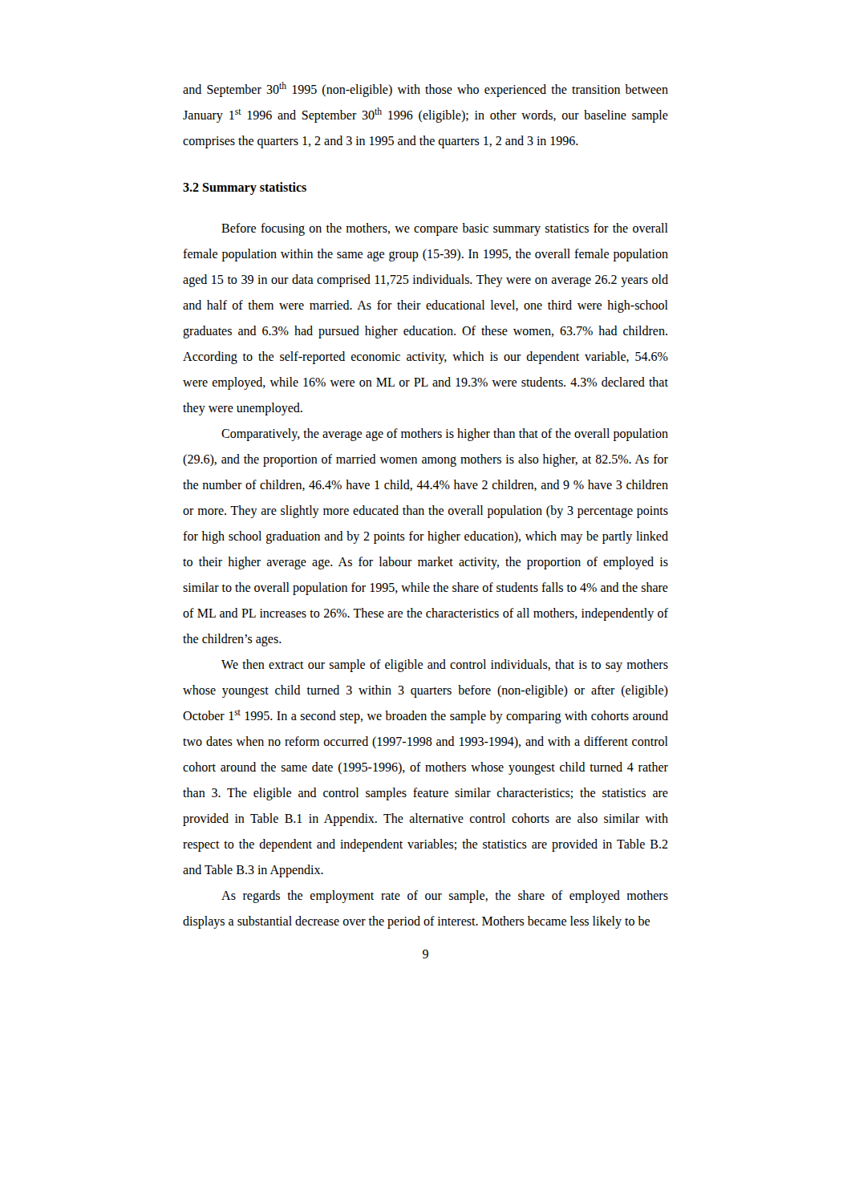and September 30th 1995 (non-eligible) with those who experienced the transition between January 1st 1996 and September 30th 1996 (eligible); in other words, our baseline sample comprises the quarters 1, 2 and 3 in 1995 and the quarters 1, 2 and 3 in 1996.
3.2 Summary statistics
Before focusing on the mothers, we compare basic summary statistics for the overall female population within the same age group (15-39). In 1995, the overall female population aged 15 to 39 in our data comprised 11,725 individuals. They were on average 26.2 years old and half of them were married. As for their educational level, one third were high-school graduates and 6.3% had pursued higher education. Of these women, 63.7% had children. According to the self-reported economic activity, which is our dependent variable, 54.6% were employed, while 16% were on ML or PL and 19.3% were students. 4.3% declared that they were unemployed.
Comparatively, the average age of mothers is higher than that of the overall population (29.6), and the proportion of married women among mothers is also higher, at 82.5%. As for the number of children, 46.4% have 1 child, 44.4% have 2 children, and 9 % have 3 children or more. They are slightly more educated than the overall population (by 3 percentage points for high school graduation and by 2 points for higher education), which may be partly linked to their higher average age. As for labour market activity, the proportion of employed is similar to the overall population for 1995, while the share of students falls to 4% and the share of ML and PL increases to 26%. These are the characteristics of all mothers, independently of the children’s ages.
We then extract our sample of eligible and control individuals, that is to say mothers whose youngest child turned 3 within 3 quarters before (non-eligible) or after (eligible) October 1st 1995. In a second step, we broaden the sample by comparing with cohorts around two dates when no reform occurred (1997-1998 and 1993-1994), and with a different control cohort around the same date (1995-1996), of mothers whose youngest child turned 4 rather than 3. The eligible and control samples feature similar characteristics; the statistics are provided in Table B.1 in Appendix. The alternative control cohorts are also similar with respect to the dependent and independent variables; the statistics are provided in Table B.2 and Table B.3 in Appendix.
As regards the employment rate of our sample, the share of employed mothers displays a substantial decrease over the period of interest. Mothers became less likely to be
9